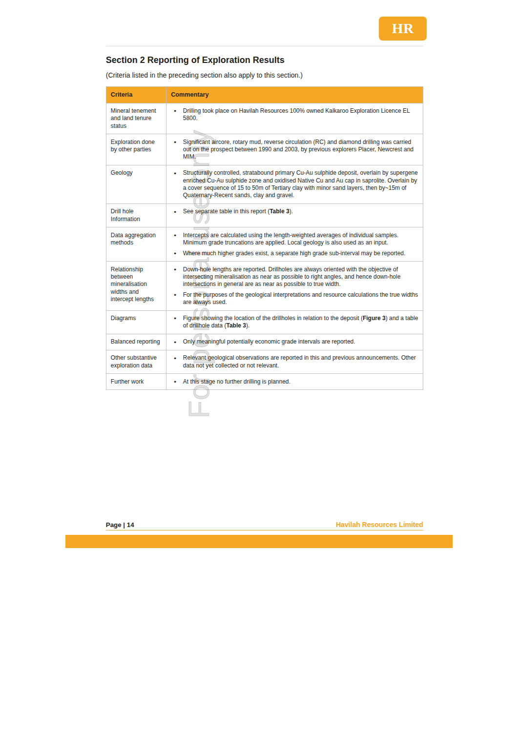HR
For personal use only
Section 2 Reporting of Exploration Results
(Criteria listed in the preceding section also apply to this section.)
| Criteria | Commentary |
| --- | --- |
| Mineral tenement and land tenure status | Drilling took place on Havilah Resources 100% owned Kalkaroo Exploration Licence EL 5800. |
| Exploration done by other parties | Significant aircore, rotary mud, reverse circulation (RC) and diamond drilling was carried out on the prospect between 1990 and 2003, by previous explorers Placer, Newcrest and MIM. |
| Geology | Structurally controlled, stratabound primary Cu-Au sulphide deposit, overlain by supergene enriched Cu-Au sulphide zone and oxidised Native Cu and Au cap in saprolite. Overlain by a cover sequence of 15 to 50m of Tertiary clay with minor sand layers, then by~15m of Quaternary-Recent sands, clay and gravel. |
| Drill hole Information | See separate table in this report ( Table 3 ). |
| Data aggregation methods | Intercepts are calculated using the length-weighted averages of individual samples. Minimum grade truncations are applied. Local geology is also used as an input. Where much higher grades exist, a separate high grade sub-interval may be reported. |
| Relationship between mineralisation widths and intercept lengths | Down-hole lengths are reported. Drillholes are always oriented with the objective of intersecting mineralisation as near as possible to right angles, and hence down-hole intersections in general are as near as possible to true width. For the purposes of the geological interpretations and resource calculations the true widths are always used. |
| Diagrams | Figure showing the location of the drillholes in relation to the deposit ( Figure 3 ) and a table of drillhole data ( Table 3 ). |
| Balanced reporting | Only meaningful potentially economic grade intervals are reported. |
| Other substantive exploration data | Relevant geological observations are reported in this and previous announcements. Other data not yet collected or not relevant. |
| Further work | At this stage no further drilling is planned. |
Page | 14
Havilah Resources Limited